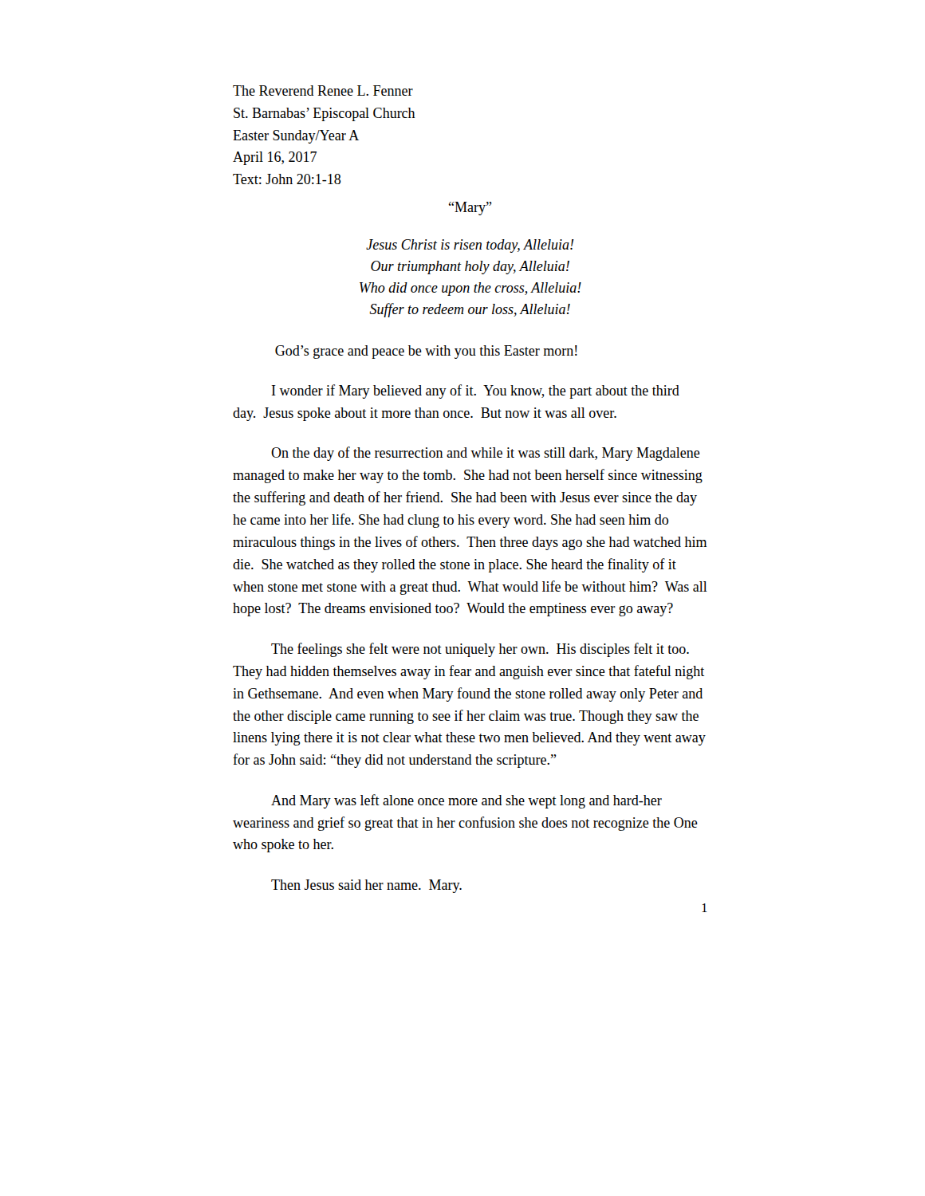The Reverend Renee L. Fenner
St. Barnabas’ Episcopal Church
Easter Sunday/Year A
April 16, 2017
Text: John 20:1-18
“Mary”
Jesus Christ is risen today, Alleluia!
Our triumphant holy day, Alleluia!
Who did once upon the cross, Alleluia!
Suffer to redeem our loss, Alleluia!
God’s grace and peace be with you this Easter morn!
I wonder if Mary believed any of it. You know, the part about the third day. Jesus spoke about it more than once. But now it was all over.
On the day of the resurrection and while it was still dark, Mary Magdalene managed to make her way to the tomb. She had not been herself since witnessing the suffering and death of her friend. She had been with Jesus ever since the day he came into her life. She had clung to his every word. She had seen him do miraculous things in the lives of others. Then three days ago she had watched him die. She watched as they rolled the stone in place. She heard the finality of it when stone met stone with a great thud. What would life be without him? Was all hope lost? The dreams envisioned too? Would the emptiness ever go away?
The feelings she felt were not uniquely her own. His disciples felt it too. They had hidden themselves away in fear and anguish ever since that fateful night in Gethsemane. And even when Mary found the stone rolled away only Peter and the other disciple came running to see if her claim was true. Though they saw the linens lying there it is not clear what these two men believed. And they went away for as John said: “they did not understand the scripture.”
And Mary was left alone once more and she wept long and hard-her weariness and grief so great that in her confusion she does not recognize the One who spoke to her.
Then Jesus said her name. Mary.
1